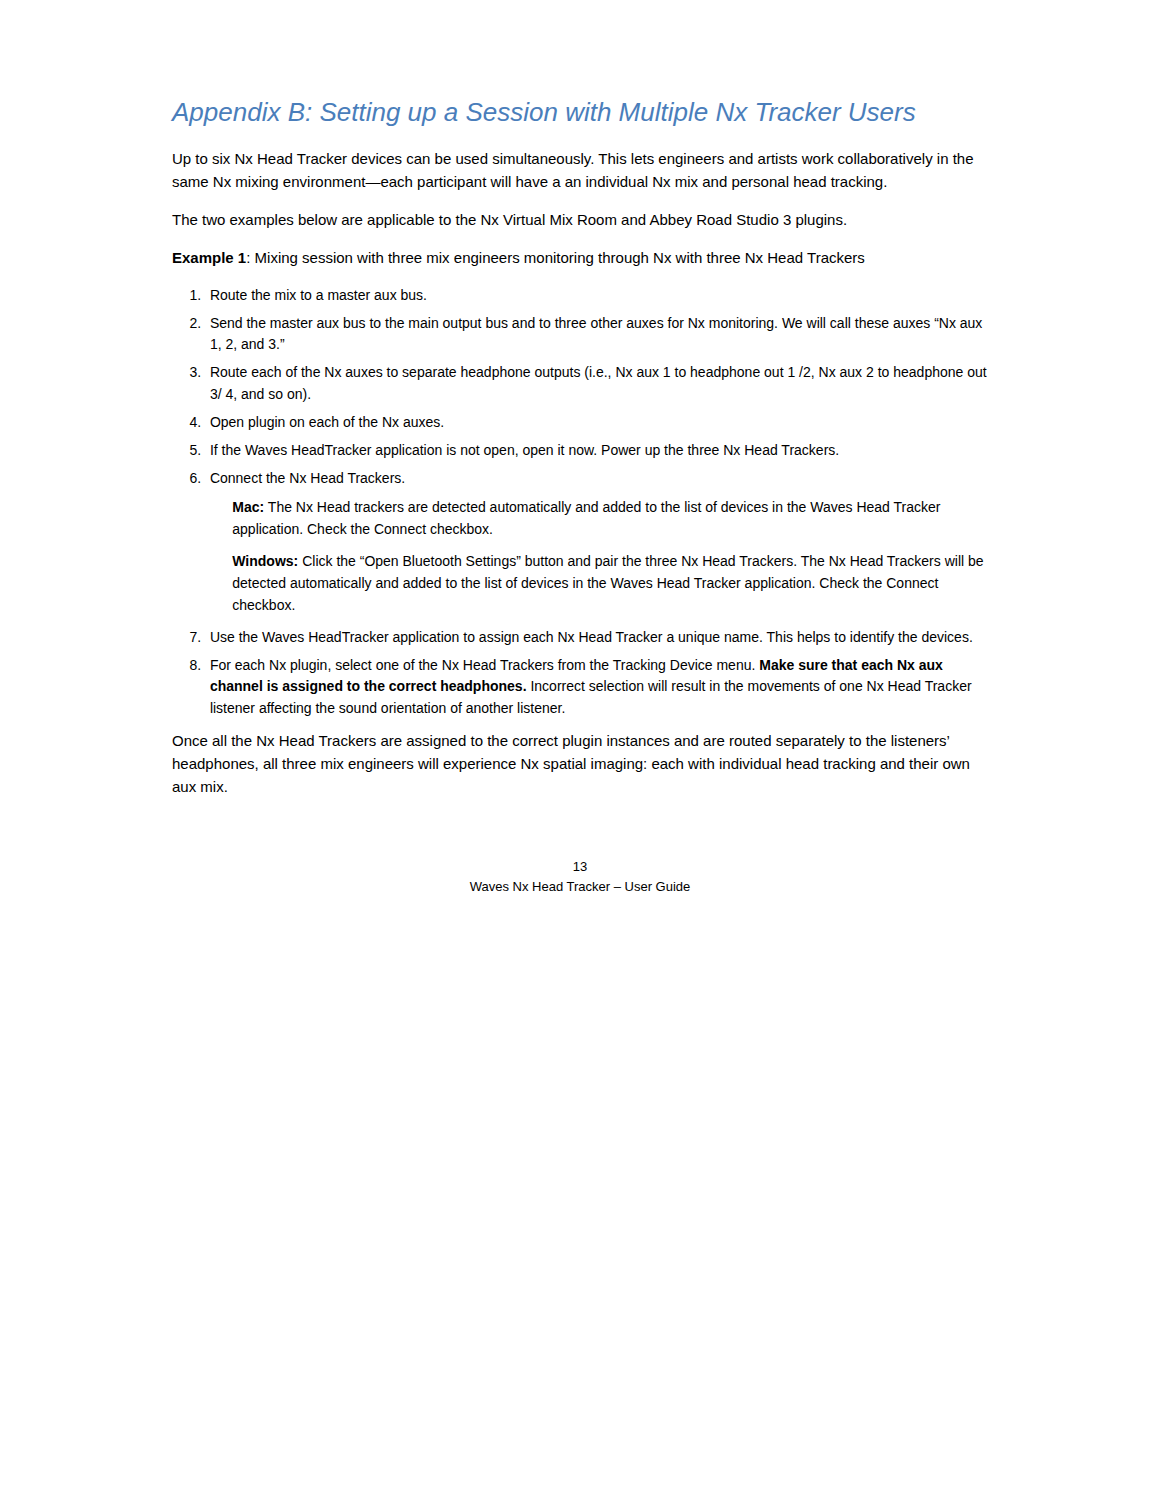Appendix B: Setting up a Session with Multiple Nx Tracker Users
Up to six Nx Head Tracker devices can be used simultaneously. This lets engineers and artists work collaboratively in the same Nx mixing environment—each participant will have a an individual Nx mix and personal head tracking.
The two examples below are applicable to the Nx Virtual Mix Room and Abbey Road Studio 3 plugins.
Example 1: Mixing session with three mix engineers monitoring through Nx with three Nx Head Trackers
Route the mix to a master aux bus.
Send the master aux bus to the main output bus and to three other auxes for Nx monitoring. We will call these auxes “Nx aux 1, 2, and 3.”
Route each of the Nx auxes to separate headphone outputs (i.e., Nx aux 1 to headphone out 1 /2, Nx aux 2 to headphone out 3/ 4, and so on).
Open plugin on each of the Nx auxes.
If the Waves HeadTracker application is not open, open it now. Power up the three Nx Head Trackers.
Connect the Nx Head Trackers.
Mac: The Nx Head trackers are detected automatically and added to the list of devices in the Waves Head Tracker application. Check the Connect checkbox.
Windows: Click the “Open Bluetooth Settings” button and pair the three Nx Head Trackers. The Nx Head Trackers will be detected automatically and added to the list of devices in the Waves Head Tracker application. Check the Connect checkbox.
Use the Waves HeadTracker application to assign each Nx Head Tracker a unique name. This helps to identify the devices.
For each Nx plugin, select one of the Nx Head Trackers from the Tracking Device menu. Make sure that each Nx aux channel is assigned to the correct headphones. Incorrect selection will result in the movements of one Nx Head Tracker listener affecting the sound orientation of another listener.
Once all the Nx Head Trackers are assigned to the correct plugin instances and are routed separately to the listeners’ headphones, all three mix engineers will experience Nx spatial imaging: each with individual head tracking and their own aux mix.
13
Waves Nx Head Tracker – User Guide